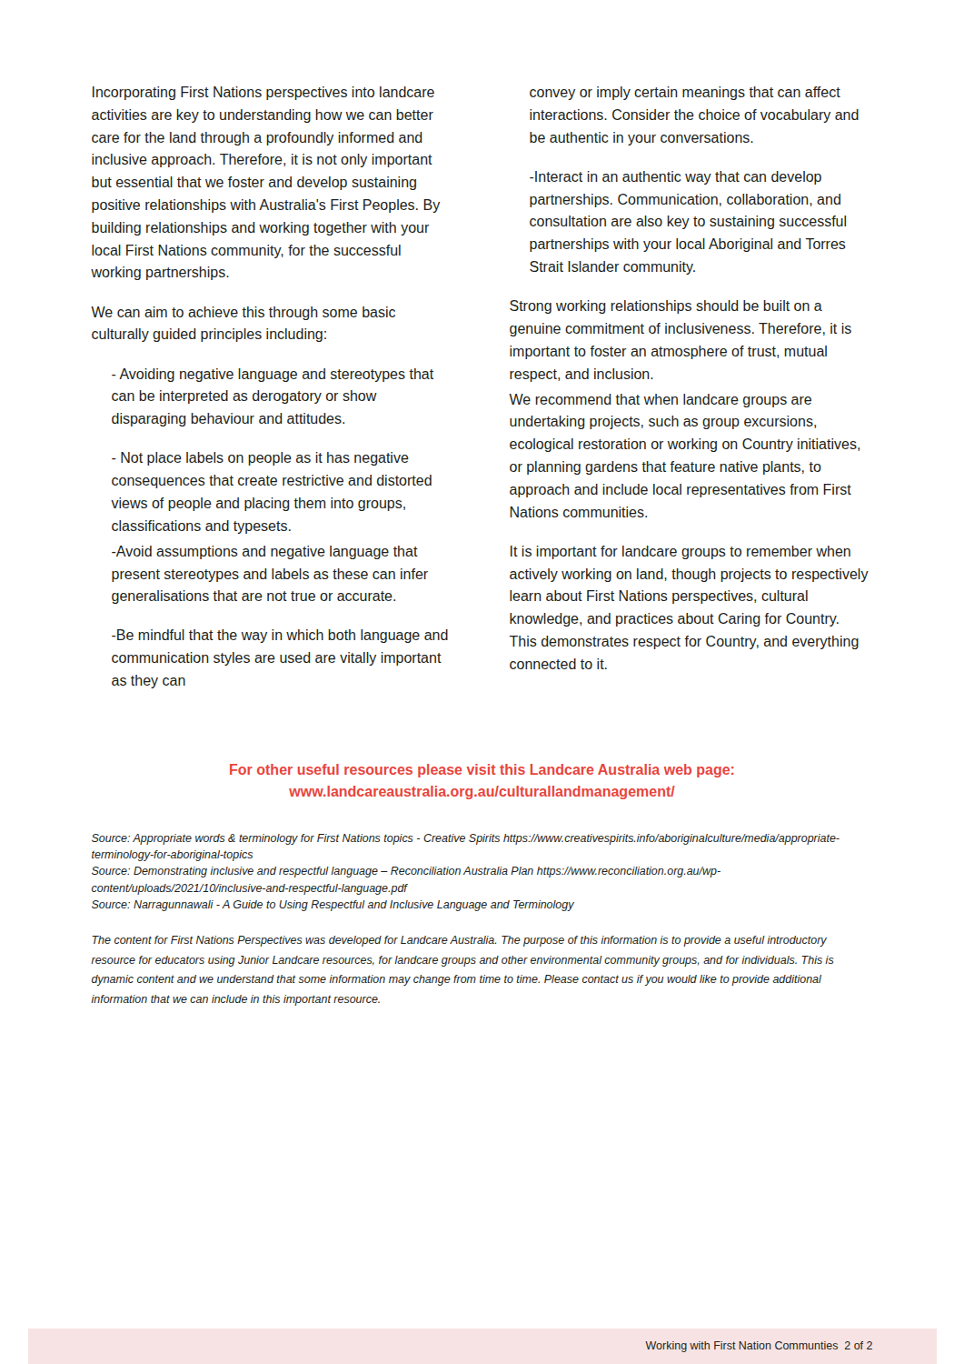Incorporating First Nations perspectives into landcare activities are key to understanding how we can better care for the land through a profoundly informed and inclusive approach. Therefore, it is not only important but essential that we foster and develop sustaining positive relationships with Australia's First Peoples. By building relationships and working together with your local First Nations community, for the successful working partnerships.
We can aim to achieve this through some basic culturally guided principles including:
- Avoiding negative language and stereotypes that can be interpreted as derogatory or show disparaging behaviour and attitudes.
- Not place labels on people as it has negative consequences that create restrictive and distorted views of people and placing them into groups, classifications and typesets.
-Avoid assumptions and negative language that present stereotypes and labels as these can infer generalisations that are not true or accurate.
-Be mindful that the way in which both language and communication styles are used are vitally important as they can
convey or imply certain meanings that can affect interactions. Consider the choice of vocabulary and be authentic in your conversations.
-Interact in an authentic way that can develop partnerships. Communication, collaboration, and consultation are also key to sustaining successful partnerships with your local Aboriginal and Torres Strait Islander community.
Strong working relationships should be built on a genuine commitment of inclusiveness. Therefore, it is important to foster an atmosphere of trust, mutual respect, and inclusion.
We recommend that when landcare groups are undertaking projects, such as group excursions, ecological restoration or working on Country initiatives, or planning gardens that feature native plants, to approach and include local representatives from First Nations communities.
It is important for landcare groups to remember when actively working on land, though projects to respectively learn about First Nations perspectives, cultural knowledge, and practices about Caring for Country. This demonstrates respect for Country, and everything connected to it.
For other useful resources please visit this Landcare Australia web page:
www.landcareaustralia.org.au/culturallandmanagement/
Source: Appropriate words & terminology for First Nations topics - Creative Spirits https://www.creativespirits.info/aboriginalculture/media/appropriate-terminology-for-aboriginal-topics
Source: Demonstrating inclusive and respectful language – Reconciliation Australia Plan https://www.reconciliation.org.au/wp-content/uploads/2021/10/inclusive-and-respectful-language.pdf
Source: Narragunnawali - A Guide to Using Respectful and Inclusive Language and Terminology
The content for First Nations Perspectives was developed for Landcare Australia. The purpose of this information is to provide a useful introductory resource for educators using Junior Landcare resources, for landcare groups and other environmental community groups, and for individuals. This is dynamic content and we understand that some information may change from time to time. Please contact us if you would like to provide additional information that we can include in this important resource.
Working with First Nation Communties 2 of 2